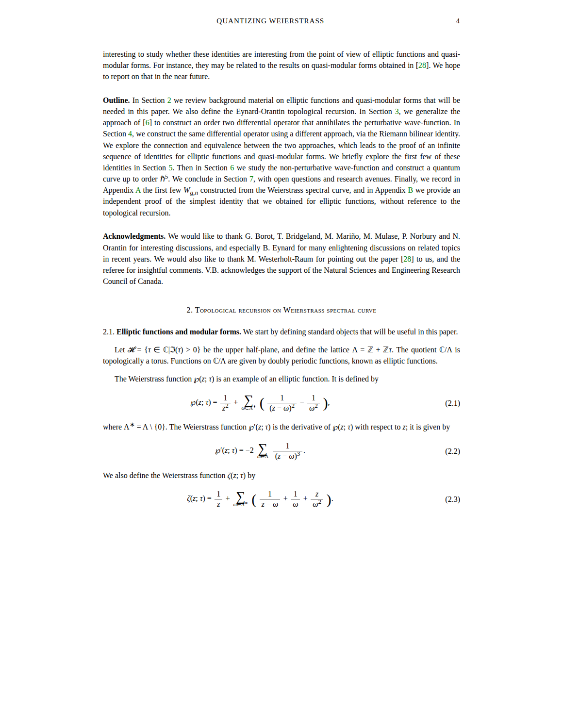QUANTIZING WEIERSTRASS 4
interesting to study whether these identities are interesting from the point of view of elliptic functions and quasi-modular forms. For instance, they may be related to the results on quasi-modular forms obtained in [28]. We hope to report on that in the near future.
Outline. In Section 2 we review background material on elliptic functions and quasi-modular forms that will be needed in this paper. We also define the Eynard-Orantin topological recursion. In Section 3, we generalize the approach of [6] to construct an order two differential operator that annihilates the perturbative wave-function. In Section 4, we construct the same differential operator using a different approach, via the Riemann bilinear identity. We explore the connection and equivalence between the two approaches, which leads to the proof of an infinite sequence of identities for elliptic functions and quasi-modular forms. We briefly explore the first few of these identities in Section 5. Then in Section 6 we study the non-perturbative wave-function and construct a quantum curve up to order ℏ5. We conclude in Section 7, with open questions and research avenues. Finally, we record in Appendix A the first few Wg,n constructed from the Weierstrass spectral curve, and in Appendix B we provide an independent proof of the simplest identity that we obtained for elliptic functions, without reference to the topological recursion.
Acknowledgments. We would like to thank G. Borot, T. Bridgeland, M. Mariño, M. Mulase, P. Norbury and N. Orantin for interesting discussions, and especially B. Eynard for many enlightening discussions on related topics in recent years. We would also like to thank M. Westerholt-Raum for pointing out the paper [28] to us, and the referee for insightful comments. V.B. acknowledges the support of the Natural Sciences and Engineering Research Council of Canada.
2. Topological recursion on Weierstrass spectral curve
2.1. Elliptic functions and modular forms. We start by defining standard objects that will be useful in this paper.
Let 𝓗 = {τ ∈ ℂ|ℑ(τ) > 0} be the upper half-plane, and define the lattice Λ = ℤ + ℤτ. The quotient ℂ/Λ is topologically a torus. Functions on ℂ/Λ are given by doubly periodic functions, known as elliptic functions.
The Weierstrass function ℘(z; τ) is an example of an elliptic function. It is defined by
℘(z; τ) = 1 z2 + ∑ω∈Λ∗ ( 1(z − ω)2 − 1 ω2 ),
(2.1)
where Λ∗ = Λ \ {0}. The Weierstrass function ℘′(z; τ) is the derivative of ℘(z; τ) with respect to z; it is given by
℘′(z; τ) = −2 ∑ω∈Λ 1(z − ω)3.
(2.2)
We also define the Weierstrass function ζ(z; τ) by
ζ(z; τ) = 1 z + ∑ω∈Λ∗ ( 1 z − ω + 1 ω + zω2 ).
(2.3)